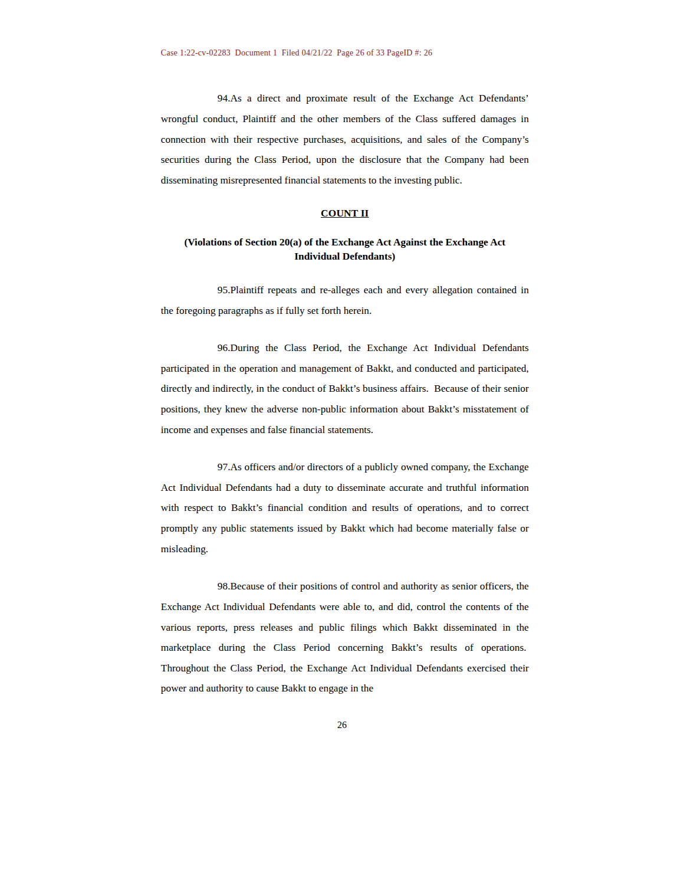Case 1:22-cv-02283 Document 1 Filed 04/21/22 Page 26 of 33 PageID #: 26
94. As a direct and proximate result of the Exchange Act Defendants’ wrongful conduct, Plaintiff and the other members of the Class suffered damages in connection with their respective purchases, acquisitions, and sales of the Company’s securities during the Class Period, upon the disclosure that the Company had been disseminating misrepresented financial statements to the investing public.
COUNT II
(Violations of Section 20(a) of the Exchange Act Against the Exchange Act Individual Defendants)
95. Plaintiff repeats and re-alleges each and every allegation contained in the foregoing paragraphs as if fully set forth herein.
96. During the Class Period, the Exchange Act Individual Defendants participated in the operation and management of Bakkt, and conducted and participated, directly and indirectly, in the conduct of Bakkt’s business affairs. Because of their senior positions, they knew the adverse non-public information about Bakkt’s misstatement of income and expenses and false financial statements.
97. As officers and/or directors of a publicly owned company, the Exchange Act Individual Defendants had a duty to disseminate accurate and truthful information with respect to Bakkt’s financial condition and results of operations, and to correct promptly any public statements issued by Bakkt which had become materially false or misleading.
98. Because of their positions of control and authority as senior officers, the Exchange Act Individual Defendants were able to, and did, control the contents of the various reports, press releases and public filings which Bakkt disseminated in the marketplace during the Class Period concerning Bakkt’s results of operations. Throughout the Class Period, the Exchange Act Individual Defendants exercised their power and authority to cause Bakkt to engage in the
26